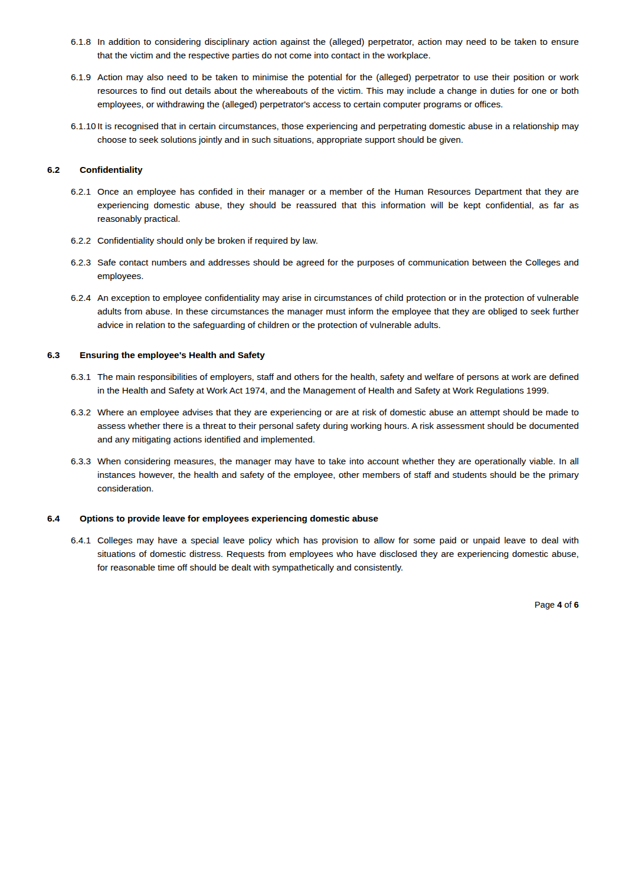6.1.8
In addition to considering disciplinary action against the (alleged) perpetrator, action may need to be taken to ensure that the victim and the respective parties do not come into contact in the workplace.
6.1.9
Action may also need to be taken to minimise the potential for the (alleged) perpetrator to use their position or work resources to find out details about the whereabouts of the victim. This may include a change in duties for one or both employees, or withdrawing the (alleged) perpetrator's access to certain computer programs or offices.
6.1.10
It is recognised that in certain circumstances, those experiencing and perpetrating domestic abuse in a relationship may choose to seek solutions jointly and in such situations, appropriate support should be given.
6.2 Confidentiality
6.2.1
Once an employee has confided in their manager or a member of the Human Resources Department that they are experiencing domestic abuse, they should be reassured that this information will be kept confidential, as far as reasonably practical.
6.2.2
Confidentiality should only be broken if required by law.
6.2.3
Safe contact numbers and addresses should be agreed for the purposes of communication between the Colleges and employees.
6.2.4
An exception to employee confidentiality may arise in circumstances of child protection or in the protection of vulnerable adults from abuse. In these circumstances the manager must inform the employee that they are obliged to seek further advice in relation to the safeguarding of children or the protection of vulnerable adults.
6.3 Ensuring the employee's Health and Safety
6.3.1
The main responsibilities of employers, staff and others for the health, safety and welfare of persons at work are defined in the Health and Safety at Work Act 1974, and the Management of Health and Safety at Work Regulations 1999.
6.3.2
Where an employee advises that they are experiencing or are at risk of domestic abuse an attempt should be made to assess whether there is a threat to their personal safety during working hours. A risk assessment should be documented and any mitigating actions identified and implemented.
6.3.3
When considering measures, the manager may have to take into account whether they are operationally viable. In all instances however, the health and safety of the employee, other members of staff and students should be the primary consideration.
6.4 Options to provide leave for employees experiencing domestic abuse
6.4.1
Colleges may have a special leave policy which has provision to allow for some paid or unpaid leave to deal with situations of domestic distress. Requests from employees who have disclosed they are experiencing domestic abuse, for reasonable time off should be dealt with sympathetically and consistently.
Page 4 of 6